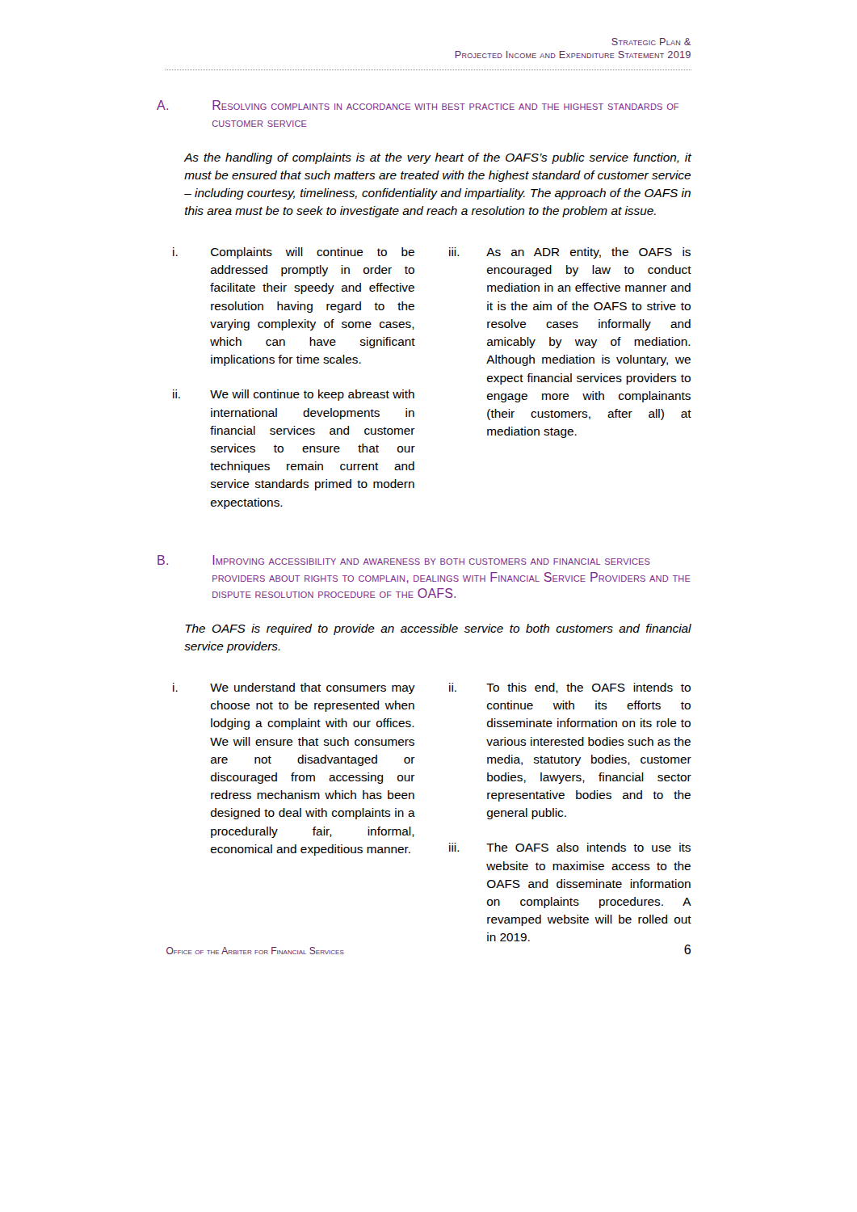Strategic Plan & Projected Income and Expenditure Statement 2019
A. Resolving complaints in accordance with best practice and the highest standards of customer service
As the handling of complaints is at the very heart of the OAFS’s public service function, it must be ensured that such matters are treated with the highest standard of customer service – including courtesy, timeliness, confidentiality and impartiality. The approach of the OAFS in this area must be to seek to investigate and reach a resolution to the problem at issue.
i. Complaints will continue to be addressed promptly in order to facilitate their speedy and effective resolution having regard to the varying complexity of some cases, which can have significant implications for time scales.
ii. We will continue to keep abreast with international developments in financial services and customer services to ensure that our techniques remain current and service standards primed to modern expectations.
iii. As an ADR entity, the OAFS is encouraged by law to conduct mediation in an effective manner and it is the aim of the OAFS to strive to resolve cases informally and amicably by way of mediation. Although mediation is voluntary, we expect financial services providers to engage more with complainants (their customers, after all) at mediation stage.
B. Improving accessibility and awareness by both customers and financial services providers about rights to complain, dealings with Financial Service Providers and the dispute resolution procedure of the OAFS.
The OAFS is required to provide an accessible service to both customers and financial service providers.
i. We understand that consumers may choose not to be represented when lodging a complaint with our offices. We will ensure that such consumers are not disadvantaged or discouraged from accessing our redress mechanism which has been designed to deal with complaints in a procedurally fair, informal, economical and expeditious manner.
ii. To this end, the OAFS intends to continue with its efforts to disseminate information on its role to various interested bodies such as the media, statutory bodies, customer bodies, lawyers, financial sector representative bodies and to the general public.
iii. The OAFS also intends to use its website to maximise access to the OAFS and disseminate information on complaints procedures. A revamped website will be rolled out in 2019.
Office of the Arbiter for Financial Services 6